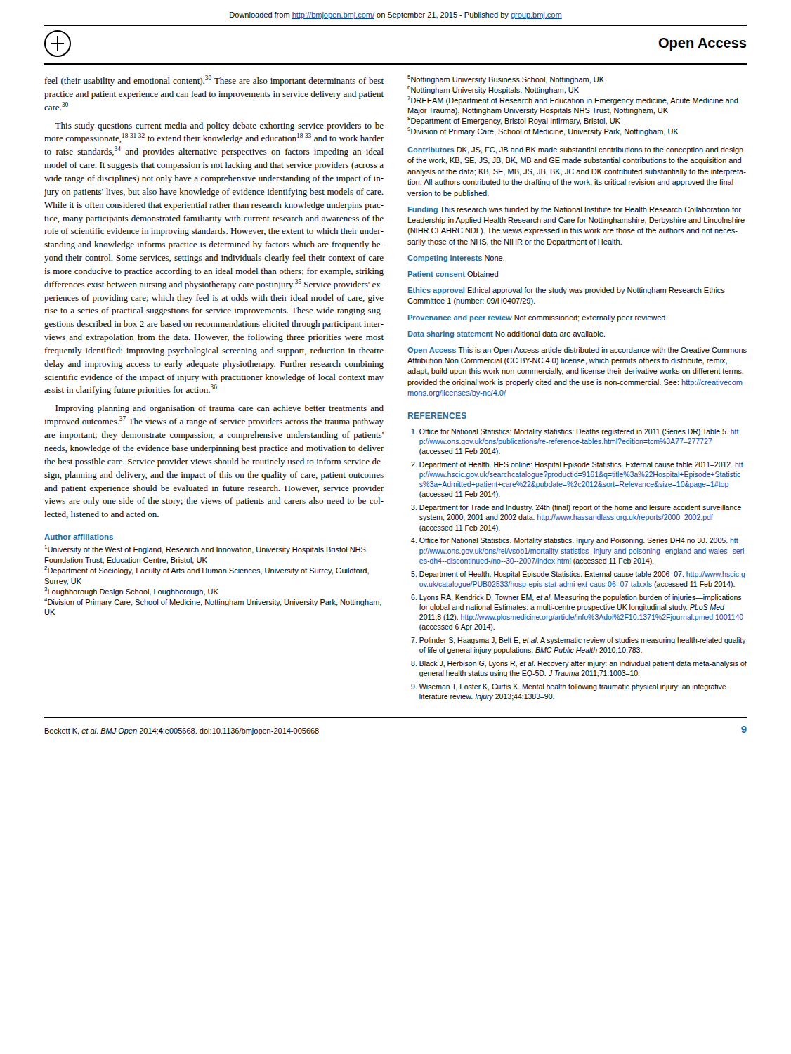Downloaded from http://bmjopen.bmj.com/ on September 21, 2015 - Published by group.bmj.com
Open Access
feel (their usability and emotional content).30 These are also important determinants of best practice and patient experience and can lead to improvements in service delivery and patient care.30
This study questions current media and policy debate exhorting service providers to be more compassionate,18 31 32 to extend their knowledge and education18 33 and to work harder to raise standards,34 and provides alternative perspectives on factors impeding an ideal model of care. It suggests that compassion is not lacking and that service providers (across a wide range of disciplines) not only have a comprehensive understanding of the impact of injury on patients' lives, but also have knowledge of evidence identifying best models of care. While it is often considered that experiential rather than research knowledge underpins practice, many participants demonstrated familiarity with current research and awareness of the role of scientific evidence in improving standards. However, the extent to which their understanding and knowledge informs practice is determined by factors which are frequently beyond their control. Some services, settings and individuals clearly feel their context of care is more conducive to practice according to an ideal model than others; for example, striking differences exist between nursing and physiotherapy care postinjury.35 Service providers' experiences of providing care; which they feel is at odds with their ideal model of care, give rise to a series of practical suggestions for service improvements. These wide-ranging suggestions described in box 2 are based on recommendations elicited through participant interviews and extrapolation from the data. However, the following three priorities were most frequently identified: improving psychological screening and support, reduction in theatre delay and improving access to early adequate physiotherapy. Further research combining scientific evidence of the impact of injury with practitioner knowledge of local context may assist in clarifying future priorities for action.36
Improving planning and organisation of trauma care can achieve better treatments and improved outcomes.37 The views of a range of service providers across the trauma pathway are important; they demonstrate compassion, a comprehensive understanding of patients' needs, knowledge of the evidence base underpinning best practice and motivation to deliver the best possible care. Service provider views should be routinely used to inform service design, planning and delivery, and the impact of this on the quality of care, patient outcomes and patient experience should be evaluated in future research. However, service provider views are only one side of the story; the views of patients and carers also need to be collected, listened to and acted on.
Author affiliations
1University of the West of England, Research and Innovation, University Hospitals Bristol NHS Foundation Trust, Education Centre, Bristol, UK
2Department of Sociology, Faculty of Arts and Human Sciences, University of Surrey, Guildford, Surrey, UK
3Loughborough Design School, Loughborough, UK
4Division of Primary Care, School of Medicine, Nottingham University, University Park, Nottingham, UK
5Nottingham University Business School, Nottingham, UK
6Nottingham University Hospitals, Nottingham, UK
7DREEAM (Department of Research and Education in Emergency medicine, Acute Medicine and Major Trauma), Nottingham University Hospitals NHS Trust, Nottingham, UK
8Department of Emergency, Bristol Royal Infirmary, Bristol, UK
9Division of Primary Care, School of Medicine, University Park, Nottingham, UK
Contributors DK, JS, FC, JB and BK made substantial contributions to the conception and design of the work, KB, SE, JS, JB, BK, MB and GE made substantial contributions to the acquisition and analysis of the data; KB, SE, MB, JS, JB, BK, JC and DK contributed substantially to the interpretation. All authors contributed to the drafting of the work, its critical revision and approved the final version to be published.
Funding This research was funded by the National Institute for Health Research Collaboration for Leadership in Applied Health Research and Care for Nottinghamshire, Derbyshire and Lincolnshire (NIHR CLAHRC NDL). The views expressed in this work are those of the authors and not necessarily those of the NHS, the NIHR or the Department of Health.
Competing interests None.
Patient consent Obtained
Ethics approval Ethical approval for the study was provided by Nottingham Research Ethics Committee 1 (number: 09/H0407/29).
Provenance and peer review Not commissioned; externally peer reviewed.
Data sharing statement No additional data are available.
Open Access This is an Open Access article distributed in accordance with the Creative Commons Attribution Non Commercial (CC BY-NC 4.0) license, which permits others to distribute, remix, adapt, build upon this work non-commercially, and license their derivative works on different terms, provided the original work is properly cited and the use is non-commercial. See: http://creativecommons.org/licenses/by-nc/4.0/
REFERENCES
Office for National Statistics: Mortality statistics: Deaths registered in 2011 (Series DR) Table 5. http://www.ons.gov.uk/ons/publications/re-reference-tables.html?edition=tcm%3A77–277727 (accessed 11 Feb 2014).
Department of Health. HES online: Hospital Episode Statistics. External cause table 2011–2012. http://www.hscic.gov.uk/searchcatalogue?productid=9161&q=title%3a%22Hospital+Episode+Statistics%3a+Admitted+patient+care%22&pubdate=%2c2012&sort=Relevance&size=10&page=1#top (accessed 11 Feb 2014).
Department for Trade and Industry. 24th (final) report of the home and leisure accident surveillance system, 2000, 2001 and 2002 data. http://www.hassandlass.org.uk/reports/2000_2002.pdf (accessed 11 Feb 2014).
Office for National Statistics. Mortality statistics. Injury and Poisoning. Series DH4 no 30. 2005. http://www.ons.gov.uk/ons/rel/vsob1/mortality-statistics--injury-and-poisoning--england-and-wales--series-dh4--discontinued-/no--30--2007/index.html (accessed 11 Feb 2014).
Department of Health. Hospital Episode Statistics. External cause table 2006–07. http://www.hscic.gov.uk/catalogue/PUB02533/hosp-epis-stat-admi-ext-caus-06–07-tab.xls (accessed 11 Feb 2014).
Lyons RA, Kendrick D, Towner EM, et al. Measuring the population burden of injuries—implications for global and national Estimates: a multi-centre prospective UK longitudinal study. PLoS Med 2011;8 (12). http://www.plosmedicine.org/article/info%3Adoi%2F10.1371%2Fjournal.pmed.1001140 (accessed 6 Apr 2014).
Polinder S, Haagsma J, Belt E, et al. A systematic review of studies measuring health-related quality of life of general injury populations. BMC Public Health 2010;10:783.
Black J, Herbison G, Lyons R, et al. Recovery after injury: an individual patient data meta-analysis of general health status using the EQ-5D. J Trauma 2011;71:1003–10.
Wiseman T, Foster K, Curtis K. Mental health following traumatic physical injury: an integrative literature review. Injury 2013;44:1383–90.
Beckett K, et al. BMJ Open 2014;4:e005668. doi:10.1136/bmjopen-2014-005668
9